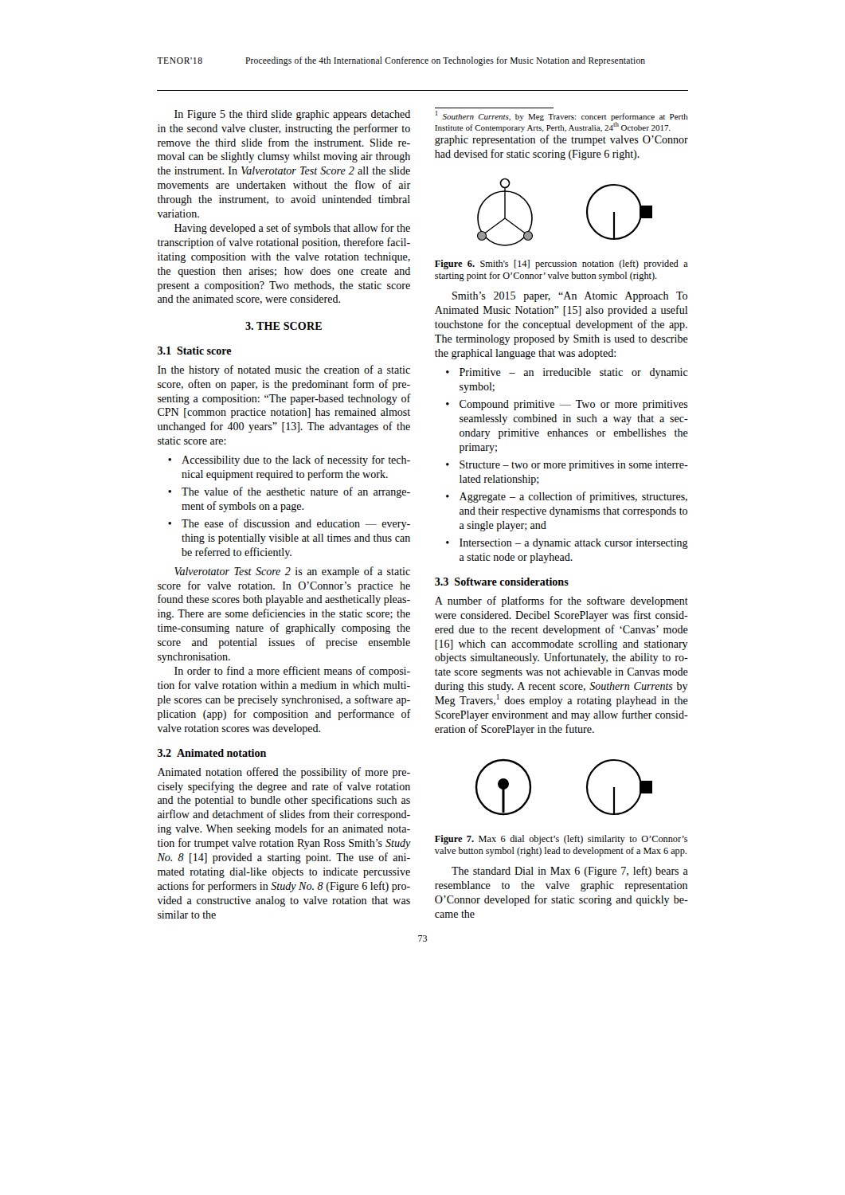TENOR'18 Proceedings of the 4th International Conference on Technologies for Music Notation and Representation
In Figure 5 the third slide graphic appears detached in the second valve cluster, instructing the performer to remove the third slide from the instrument. Slide removal can be slightly clumsy whilst moving air through the instrument. In Valverotator Test Score 2 all the slide movements are undertaken without the flow of air through the instrument, to avoid unintended timbral variation.
Having developed a set of symbols that allow for the transcription of valve rotational position, therefore facilitating composition with the valve rotation technique, the question then arises; how does one create and present a composition? Two methods, the static score and the animated score, were considered.
3. The Score
3.1 Static score
In the history of notated music the creation of a static score, often on paper, is the predominant form of presenting a composition: “The paper-based technology of CPN [common practice notation] has remained almost unchanged for 400 years” [13]. The advantages of the static score are:
Accessibility due to the lack of necessity for technical equipment required to perform the work.
The value of the aesthetic nature of an arrangement of symbols on a page.
The ease of discussion and education — everything is potentially visible at all times and thus can be referred to efficiently.
Valverotator Test Score 2 is an example of a static score for valve rotation. In O’Connor’s practice he found these scores both playable and aesthetically pleasing. There are some deficiencies in the static score; the time-consuming nature of graphically composing the score and potential issues of precise ensemble synchronisation.
In order to find a more efficient means of composition for valve rotation within a medium in which multiple scores can be precisely synchronised, a software application (app) for composition and performance of valve rotation scores was developed.
3.2 Animated notation
Animated notation offered the possibility of more precisely specifying the degree and rate of valve rotation and the potential to bundle other specifications such as airflow and detachment of slides from their corresponding valve. When seeking models for an animated notation for trumpet valve rotation Ryan Ross Smith’s Study No. 8 [14] provided a starting point. The use of animated rotating dial-like objects to indicate percussive actions for performers in Study No. 8 (Figure 6 left) provided a constructive analog to valve rotation that was similar to the
1 Southern Currents, by Meg Travers: concert performance at Perth Institute of Contemporary Arts, Perth, Australia, 24th October 2017.
graphic representation of the trumpet valves O’Connor had devised for static scoring (Figure 6 right).
Figure 6. Smith's [14] percussion notation (left) provided a starting point for O’Connor’ valve button symbol (right).
Smith’s 2015 paper, “An Atomic Approach To Animated Music Notation” [15] also provided a useful touchstone for the conceptual development of the app. The terminology proposed by Smith is used to describe the graphical language that was adopted:
Primitive – an irreducible static or dynamic symbol;
Compound primitive — Two or more primitives seamlessly combined in such a way that a secondary primitive enhances or embellishes the primary;
Structure – two or more primitives in some interrelated relationship;
Aggregate – a collection of primitives, structures, and their respective dynamisms that corresponds to a single player; and
Intersection – a dynamic attack cursor intersecting a static node or playhead.
3.3 Software considerations
A number of platforms for the software development were considered. Decibel ScorePlayer was first considered due to the recent development of ‘Canvas’ mode [16] which can accommodate scrolling and stationary objects simultaneously. Unfortunately, the ability to rotate score segments was not achievable in Canvas mode during this study. A recent score, Southern Currents by Meg Travers,1 does employ a rotating playhead in the ScorePlayer environment and may allow further consideration of ScorePlayer in the future.
Figure 7. Max 6 dial object’s (left) similarity to O’Connor’s valve button symbol (right) lead to development of a Max 6 app.
The standard Dial in Max 6 (Figure 7, left) bears a resemblance to the valve graphic representation O’Connor developed for static scoring and quickly became the
73